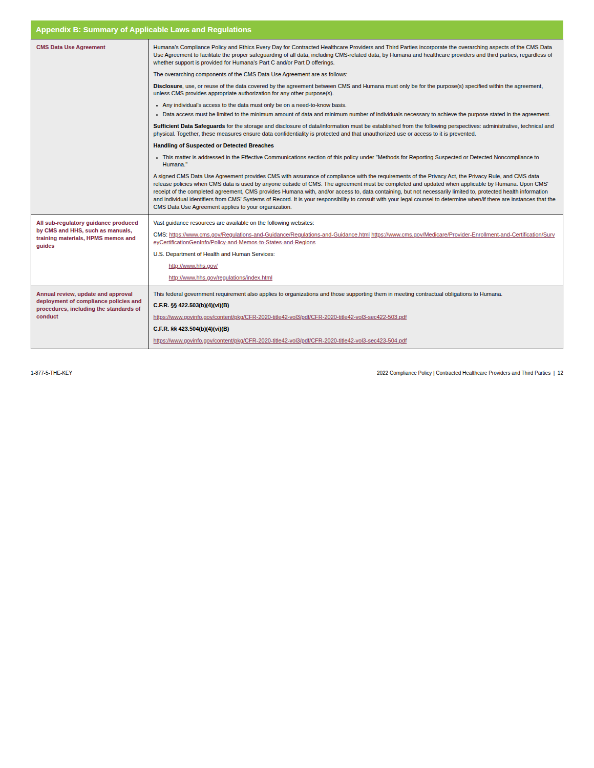Appendix B: Summary of Applicable Laws and Regulations
| CMS Data Use Agreement | Humana's Compliance Policy and Ethics Every Day for Contracted Healthcare Providers and Third Parties incorporate the overarching aspects of the CMS Data Use Agreement to facilitate the proper safeguarding of all data, including CMS-related data, by Humana and healthcare providers and third parties, regardless of whether support is provided for Humana's Part C and/or Part D offerings. The overarching components of the CMS Data Use Agreement are as follows: Disclosure , use, or reuse of the data covered by the agreement between CMS and Humana must only be for the purpose(s) specified within the agreement, unless CMS provides appropriate authorization for any other purpose(s). Any individual's access to the data must only be on a need-to-know basis. Data access must be limited to the minimum amount of data and minimum number of individuals necessary to achieve the purpose stated in the agreement. Sufficient Data Safeguards for the storage and disclosure of data/information must be established from the following perspectives: administrative, technical and physical. Together, these measures ensure data confidentiality is protected and that unauthorized use or access to it is prevented. Handling of Suspected or Detected Breaches This matter is addressed in the Effective Communications section of this policy under "Methods for Reporting Suspected or Detected Noncompliance to Humana." A signed CMS Data Use Agreement provides CMS with assurance of compliance with the requirements of the Privacy Act, the Privacy Rule, and CMS data release policies when CMS data is used by anyone outside of CMS. The agreement must be completed and updated when applicable by Humana. Upon CMS' receipt of the completed agreement, CMS provides Humana with, and/or access to, data containing, but not necessarily limited to, protected health information and individual identifiers from CMS' Systems of Record. It is your responsibility to consult with your legal counsel to determine when/if there are instances that the CMS Data Use Agreement applies to your organization. |
| All sub-regulatory guidance produced by CMS and HHS, such as manuals, training materials, HPMS memos and guides | Vast guidance resources are available on the following websites: CMS: https://www.cms.gov/Regulations-and-Guidance/Regulations-and-Guidance.html https://www.cms.gov/Medicare/Provider-Enrollment-and-Certification/SurveyCertificationGenInfo/Policy-and-Memos-to-States-and-Regions U.S. Department of Health and Human Services: http://www.hhs.gov/ http://www.hhs.gov/regulations/index.html |
| Annual review, update and approval deployment of compliance policies and procedures, including the standards of conduct | This federal government requirement also applies to organizations and those supporting them in meeting contractual obligations to Humana. C.F.R. §§ 422.503(b)(4)(vi)(B) https://www.govinfo.gov/content/pkg/CFR-2020-title42-vol3/pdf/CFR-2020-title42-vol3-sec422-503.pdf C.F.R. §§ 423.504(b)(4)(vi)(B) https://www.govinfo.gov/content/pkg/CFR-2020-title42-vol3/pdf/CFR-2020-title42-vol3-sec423-504.pdf |
1-877-5-THE-KEY
2022 Compliance Policy | Contracted Healthcare Providers and Third Parties | 12